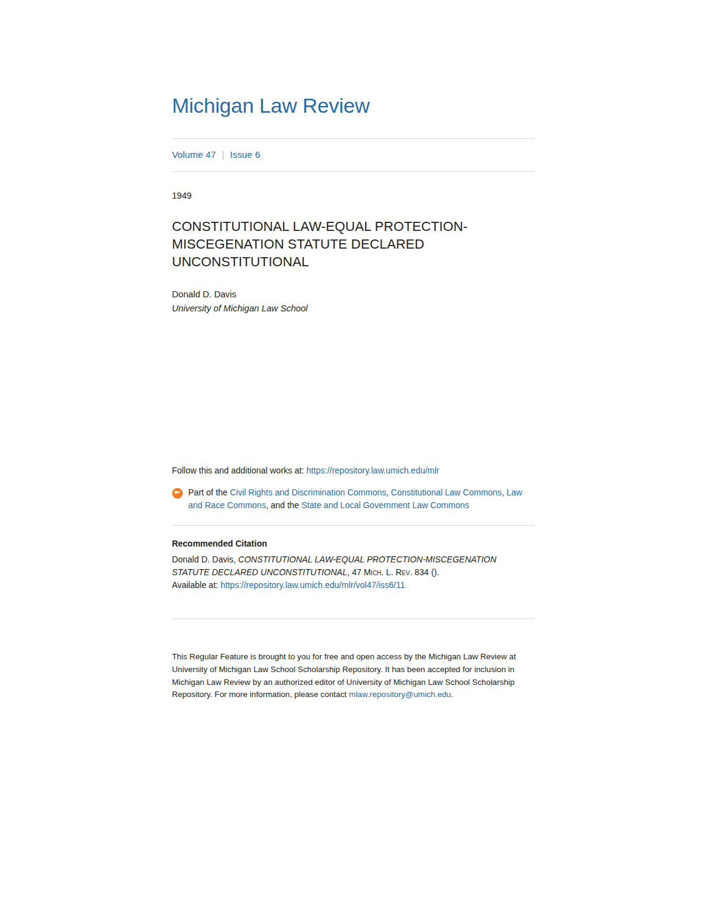Michigan Law Review
Volume 47|Issue 6
1949
CONSTITUTIONAL LAW-EQUAL PROTECTION-MISCEGENATION STATUTE DECLARED UNCONSTITUTIONAL
Donald D. Davis
University of Michigan Law School
Follow this and additional works at: https://repository.law.umich.edu/mlr
Part of the Civil Rights and Discrimination Commons, Constitutional Law Commons, Law and Race Commons, and the State and Local Government Law Commons
Recommended Citation
Donald D. Davis, CONSTITUTIONAL LAW-EQUAL PROTECTION-MISCEGENATION STATUTE DECLARED UNCONSTITUTIONAL, 47 Mich. L. Rev. 834 ().
Available at: https://repository.law.umich.edu/mlr/vol47/iss6/11
This Regular Feature is brought to you for free and open access by the Michigan Law Review at University of Michigan Law School Scholarship Repository. It has been accepted for inclusion in Michigan Law Review by an authorized editor of University of Michigan Law School Scholarship Repository. For more information, please contact mlaw.repository@umich.edu.